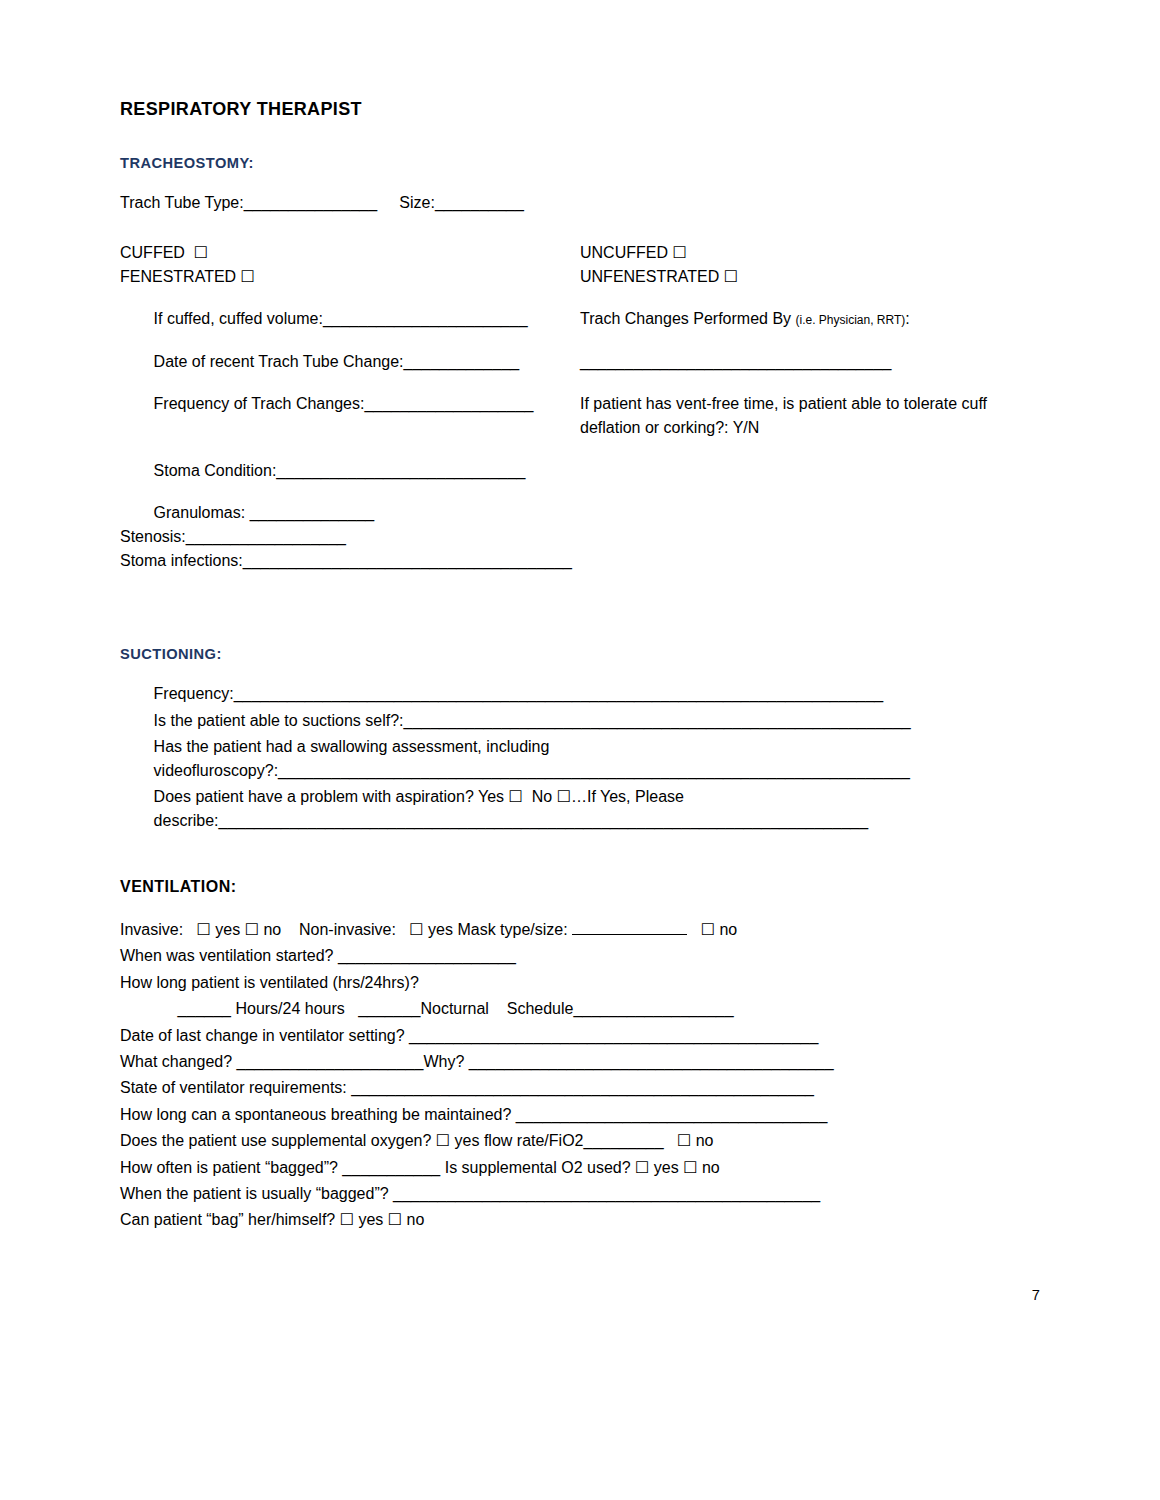RESPIRATORY THERAPIST
TRACHEOSTOMY:
Trach Tube Type:_______________ Size:__________
| CUFFED ☐ FENESTRATED ☐ | UNCUFFED ☐ UNFENESTRATED ☐ |
| If cuffed, cuffed volume:_______________________ | Trach Changes Performed By (i.e. Physician, RRT) : |
| Date of recent Trach Tube Change:_____________ | ___________________________________ |
| Frequency of Trach Changes:___________________ | If patient has vent-free time, is patient able to tolerate cuff deflation or corking?: Y/N |
| Stoma Condition:____________________________ | |
| Granulomas: ______________ Stenosis:__________________ Stoma infections:_____________________________________ | |
SUCTIONING:
Frequency:_________________________________________________________________________
Is the patient able to suctions self?:_________________________________________________________
Has the patient had a swallowing assessment, including videofluroscopy?:_______________________________________________________________________
Does patient have a problem with aspiration? Yes ☐ No ☐…If Yes, Please describe:_________________________________________________________________________
VENTILATION:
Invasive: ☐ yes ☐ no Non-invasive: ☐ yes Mask type/size: ☐ no
When was ventilation started? ____________________
How long patient is ventilated (hrs/24hrs)?
______ Hours/24 hours _______Nocturnal Schedule__________________
Date of last change in ventilator setting? ______________________________________________
What changed? _____________________Why? _________________________________________
State of ventilator requirements: ____________________________________________________
How long can a spontaneous breathing be maintained? ___________________________________
Does the patient use supplemental oxygen? ☐ yes flow rate/FiO2_________ ☐ no
How often is patient “bagged”? ___________ Is supplemental O2 used? ☐ yes ☐ no
When the patient is usually “bagged”? ________________________________________________
Can patient “bag” her/himself? ☐ yes ☐ no
7